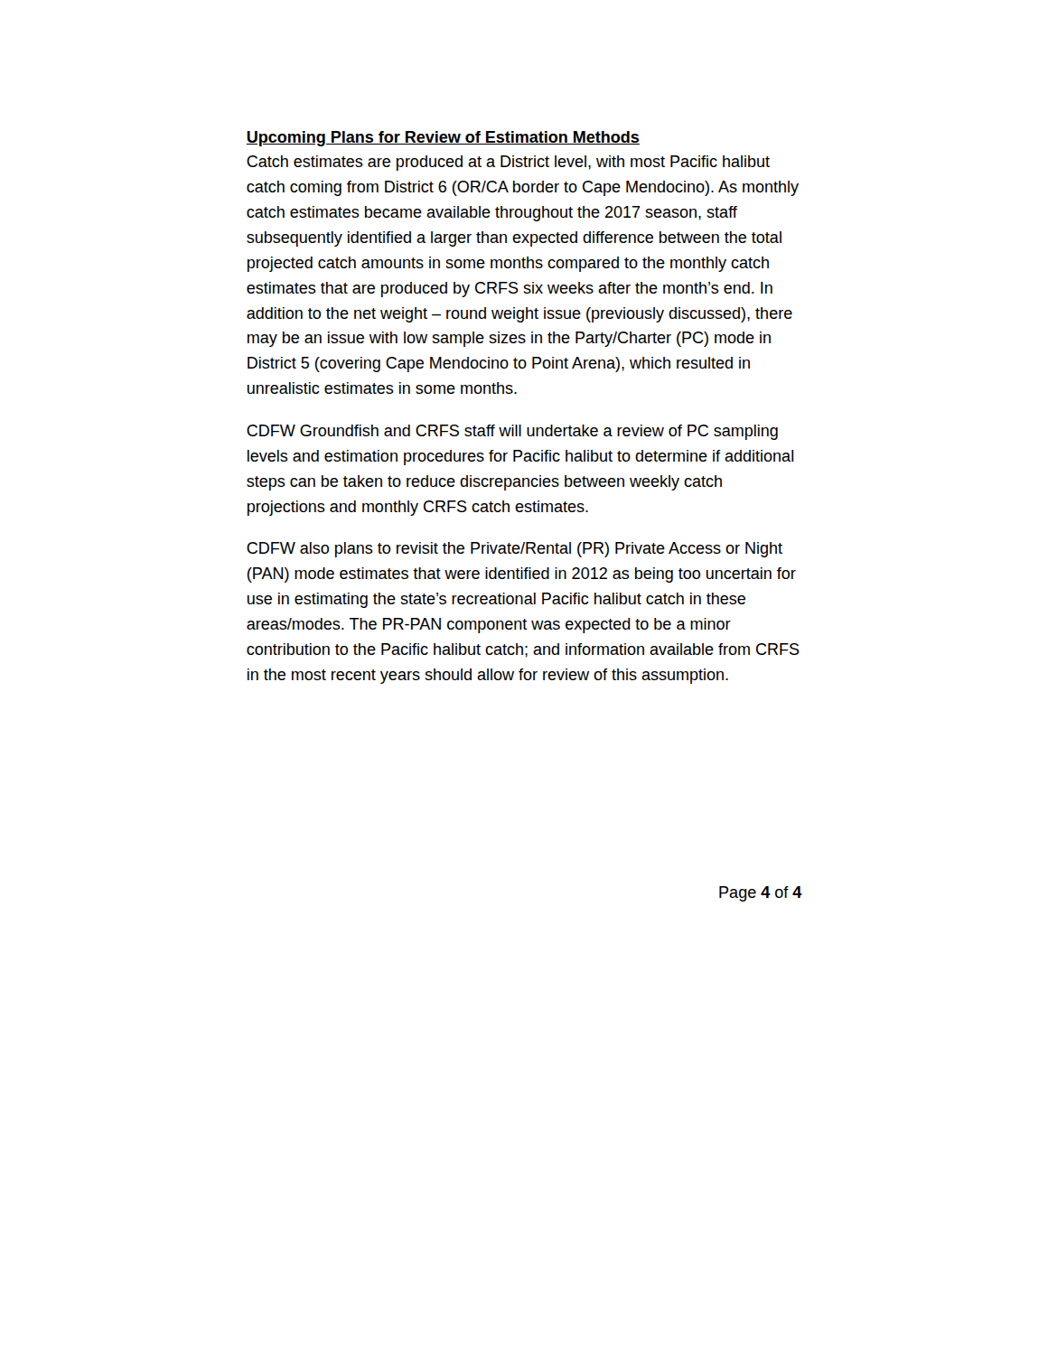Upcoming Plans for Review of Estimation Methods
Catch estimates are produced at a District level, with most Pacific halibut catch coming from District 6 (OR/CA border to Cape Mendocino). As monthly catch estimates became available throughout the 2017 season, staff subsequently identified a larger than expected difference between the total projected catch amounts in some months compared to the monthly catch estimates that are produced by CRFS six weeks after the month’s end. In addition to the net weight – round weight issue (previously discussed), there may be an issue with low sample sizes in the Party/Charter (PC) mode in District 5 (covering Cape Mendocino to Point Arena), which resulted in unrealistic estimates in some months.
CDFW Groundfish and CRFS staff will undertake a review of PC sampling levels and estimation procedures for Pacific halibut to determine if additional steps can be taken to reduce discrepancies between weekly catch projections and monthly CRFS catch estimates.
CDFW also plans to revisit the Private/Rental (PR) Private Access or Night (PAN) mode estimates that were identified in 2012 as being too uncertain for use in estimating the state’s recreational Pacific halibut catch in these areas/modes. The PR-PAN component was expected to be a minor contribution to the Pacific halibut catch; and information available from CRFS in the most recent years should allow for review of this assumption.
Page 4 of 4